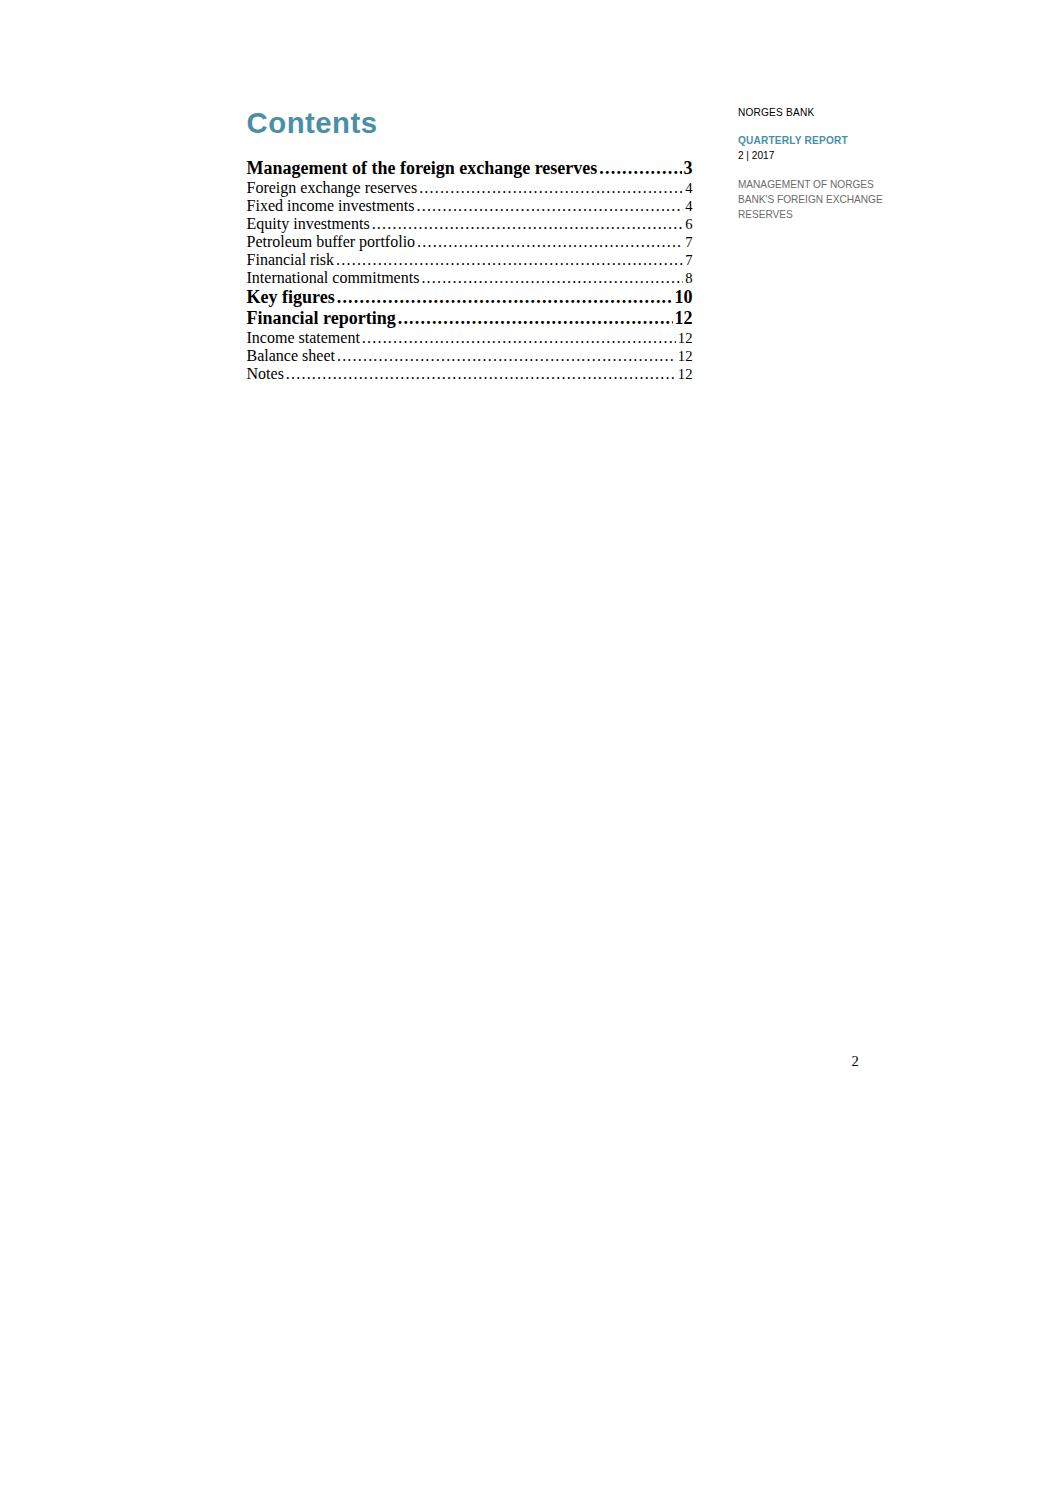NORGES BANK
QUARTERLY REPORT
2 | 2017
MANAGEMENT OF NORGES BANK'S FOREIGN EXCHANGE RESERVES
Contents
Management of the foreign exchange reserves ............................................. 3
Foreign exchange reserves ....................................................................................... 4
Fixed income investments ....................................................................................... 4
Equity investments .................................................................................................. 6
Petroleum buffer portfolio ....................................................................................... 7
Financial risk ......................................................................................................... 7
International commitments ..................................................................................... 8
Key figures .................................................................................................. 10
Financial reporting ..................................................................................... 12
Income statement .................................................................................................... 12
Balance sheet ......................................................................................................... 12
Notes ..................................................................................................................... 12
2